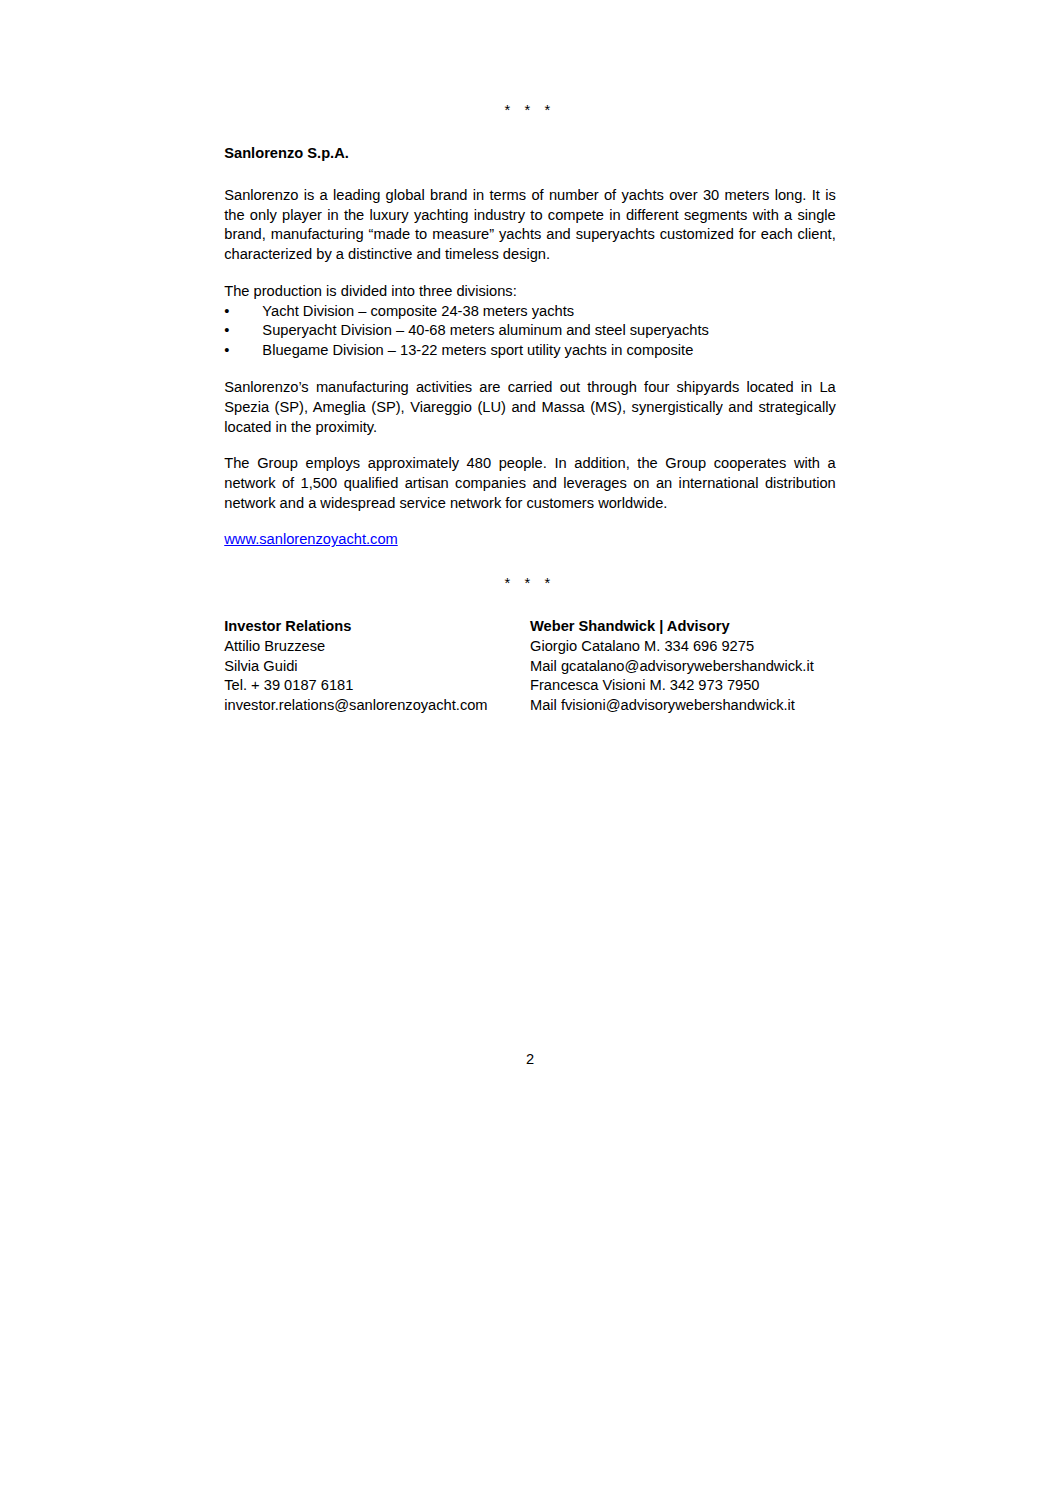* * *
Sanlorenzo S.p.A.
Sanlorenzo is a leading global brand in terms of number of yachts over 30 meters long. It is the only player in the luxury yachting industry to compete in different segments with a single brand, manufacturing “made to measure” yachts and superyachts customized for each client, characterized by a distinctive and timeless design.
The production is divided into three divisions:
•Yacht Division – composite 24-38 meters yachts
•Superyacht Division – 40-68 meters aluminum and steel superyachts
•Bluegame Division – 13-22 meters sport utility yachts in composite
Sanlorenzo’s manufacturing activities are carried out through four shipyards located in La Spezia (SP), Ameglia (SP), Viareggio (LU) and Massa (MS), synergistically and strategically located in the proximity.
The Group employs approximately 480 people. In addition, the Group cooperates with a network of 1,500 qualified artisan companies and leverages on an international distribution network and a widespread service network for customers worldwide.
www.sanlorenzoyacht.com
* * *
Investor Relations
Attilio Bruzzese
Silvia Guidi
Tel. + 39 0187 6181
investor.relations@sanlorenzoyacht.com
Weber Shandwick | Advisory
Giorgio Catalano M. 334 696 9275
Mail gcatalano@advisorywebershandwick.it
Francesca Visioni M. 342 973 7950
Mail fvisioni@advisorywebershandwick.it
2